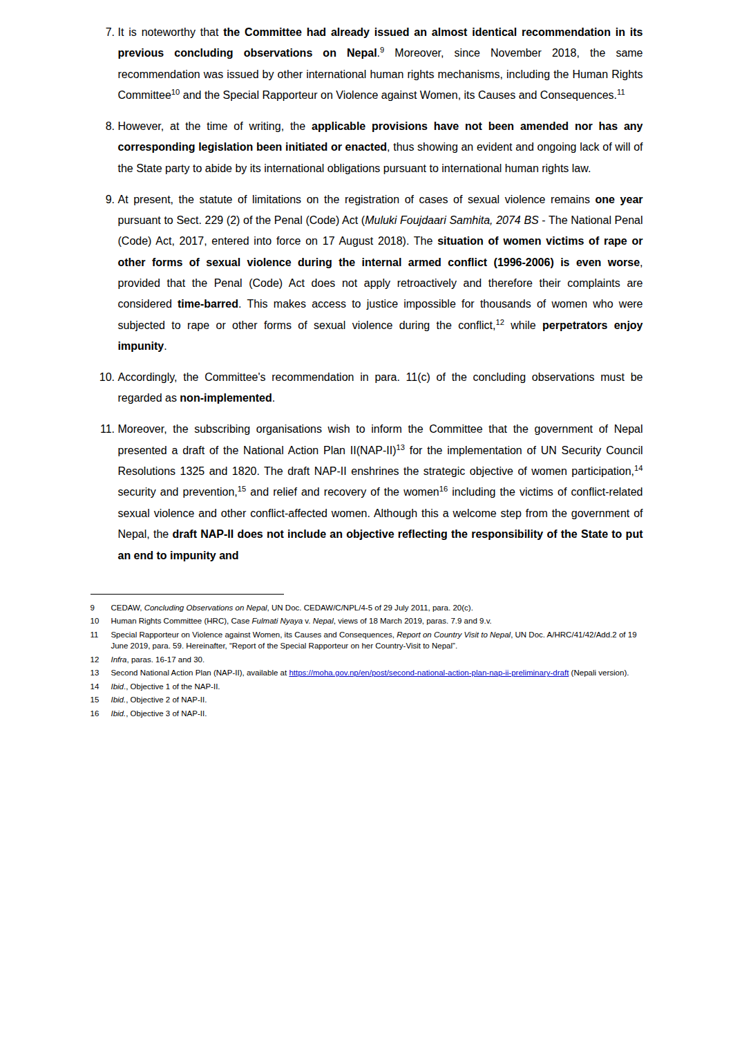It is noteworthy that the Committee had already issued an almost identical recommendation in its previous concluding observations on Nepal.9 Moreover, since November 2018, the same recommendation was issued by other international human rights mechanisms, including the Human Rights Committee10 and the Special Rapporteur on Violence against Women, its Causes and Consequences.11
However, at the time of writing, the applicable provisions have not been amended nor has any corresponding legislation been initiated or enacted, thus showing an evident and ongoing lack of will of the State party to abide by its international obligations pursuant to international human rights law.
At present, the statute of limitations on the registration of cases of sexual violence remains one year pursuant to Sect. 229 (2) of the Penal (Code) Act (Muluki Foujdaari Samhita, 2074 BS - The National Penal (Code) Act, 2017, entered into force on 17 August 2018). The situation of women victims of rape or other forms of sexual violence during the internal armed conflict (1996-2006) is even worse, provided that the Penal (Code) Act does not apply retroactively and therefore their complaints are considered time-barred. This makes access to justice impossible for thousands of women who were subjected to rape or other forms of sexual violence during the conflict,12 while perpetrators enjoy impunity.
Accordingly, the Committee's recommendation in para. 11(c) of the concluding observations must be regarded as non-implemented.
Moreover, the subscribing organisations wish to inform the Committee that the government of Nepal presented a draft of the National Action Plan II(NAP-II)13 for the implementation of UN Security Council Resolutions 1325 and 1820. The draft NAP-II enshrines the strategic objective of women participation,14 security and prevention,15 and relief and recovery of the women16 including the victims of conflict-related sexual violence and other conflict-affected women. Although this a welcome step from the government of Nepal, the draft NAP-II does not include an objective reflecting the responsibility of the State to put an end to impunity and
| 9 | CEDAW, Concluding Observations on Nepal , UN Doc. CEDAW/C/NPL/4-5 of 29 July 2011, para. 20(c). |
| 10 | Human Rights Committee (HRC), Case Fulmati Nyaya v. Nepal , views of 18 March 2019, paras. 7.9 and 9.v. |
| 11 | Special Rapporteur on Violence against Women, its Causes and Consequences, Report on Country Visit to Nepal , UN Doc. A/HRC/41/42/Add.2 of 19 June 2019, para. 59. Hereinafter, “Report of the Special Rapporteur on her Country-Visit to Nepal”. |
| 12 | Infra , paras. 16-17 and 30. |
| 13 | Second National Action Plan (NAP-II), available at https://moha.gov.np/en/post/second-national-action-plan-nap-ii-preliminary-draft (Nepali version). |
| 14 | Ibid ., Objective 1 of the NAP-II. |
| 15 | Ibid. , Objective 2 of NAP-II. |
| 16 | Ibid. , Objective 3 of NAP-II. |